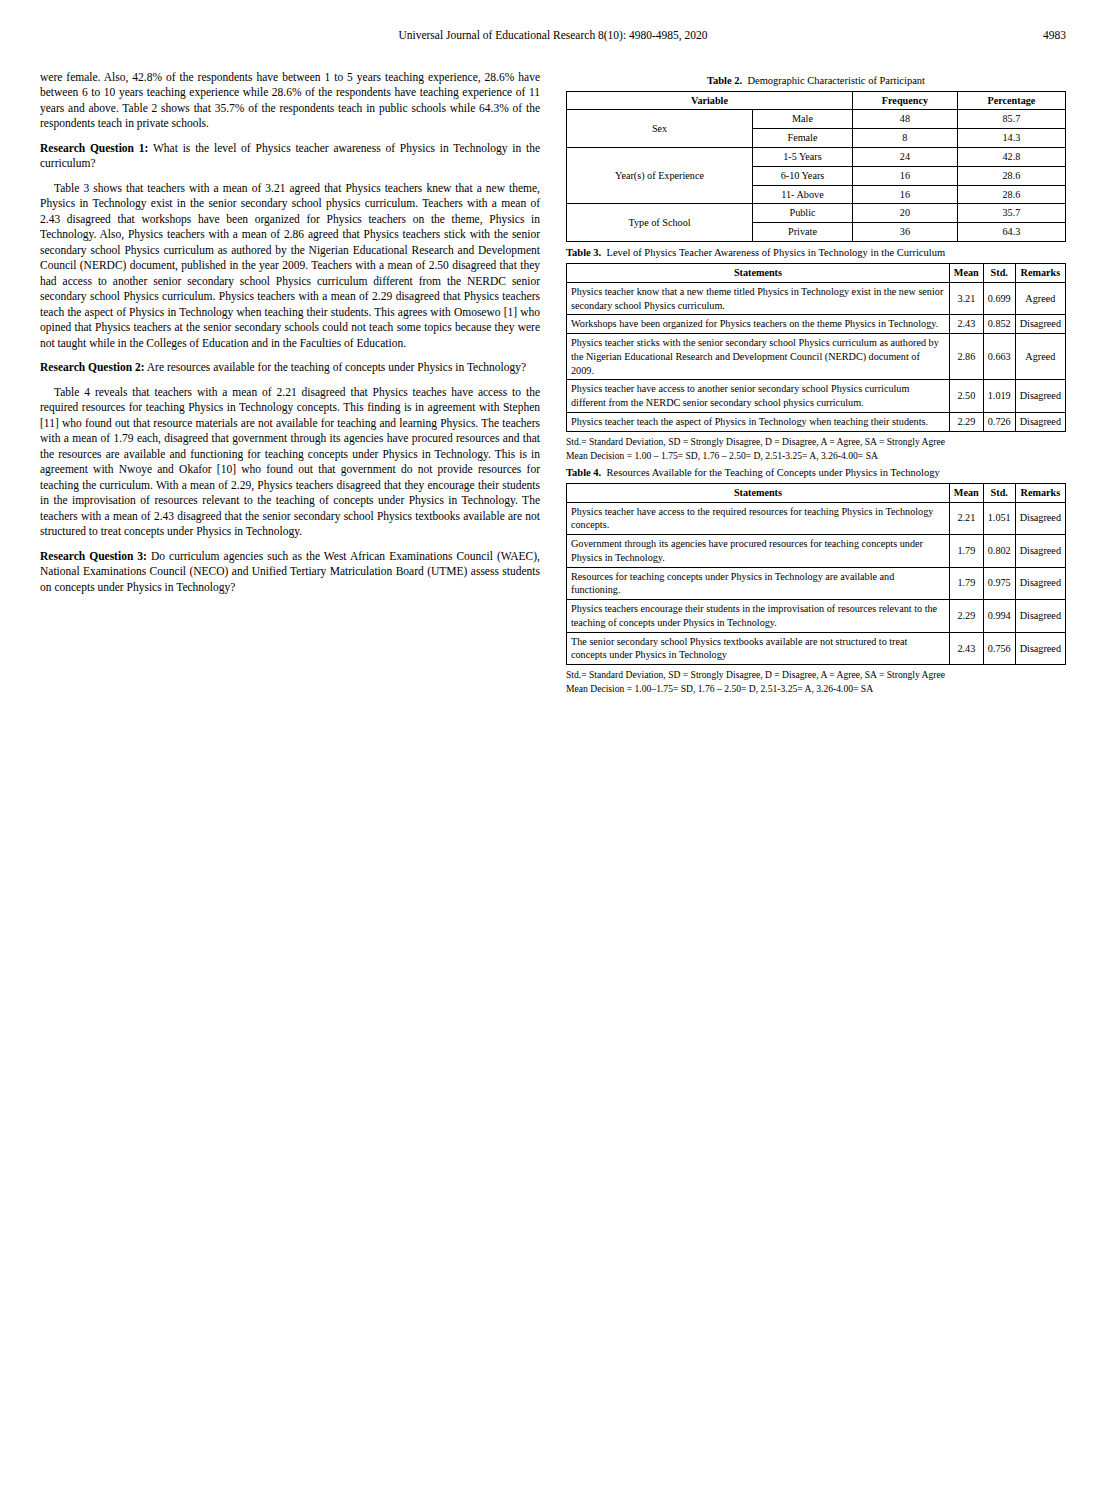Universal Journal of Educational Research 8(10): 4980-4985, 2020 4983
were female. Also, 42.8% of the respondents have between 1 to 5 years teaching experience, 28.6% have between 6 to 10 years teaching experience while 28.6% of the respondents have teaching experience of 11 years and above. Table 2 shows that 35.7% of the respondents teach in public schools while 64.3% of the respondents teach in private schools.
Research Question 1: What is the level of Physics teacher awareness of Physics in Technology in the curriculum?
Table 3 shows that teachers with a mean of 3.21 agreed that Physics teachers knew that a new theme, Physics in Technology exist in the senior secondary school physics curriculum. Teachers with a mean of 2.43 disagreed that workshops have been organized for Physics teachers on the theme, Physics in Technology. Also, Physics teachers with a mean of 2.86 agreed that Physics teachers stick with the senior secondary school Physics curriculum as authored by the Nigerian Educational Research and Development Council (NERDC) document, published in the year 2009. Teachers with a mean of 2.50 disagreed that they had access to another senior secondary school Physics curriculum different from the NERDC senior secondary school Physics curriculum. Physics teachers with a mean of 2.29 disagreed that Physics teachers teach the aspect of Physics in Technology when teaching their students. This agrees with Omosewo [1] who opined that Physics teachers at the senior secondary schools could not teach some topics because they were not taught while in the Colleges of Education and in the Faculties of Education.
Research Question 2: Are resources available for the teaching of concepts under Physics in Technology?
Table 4 reveals that teachers with a mean of 2.21 disagreed that Physics teaches have access to the required resources for teaching Physics in Technology concepts. This finding is in agreement with Stephen [11] who found out that resource materials are not available for teaching and learning Physics. The teachers with a mean of 1.79 each, disagreed that government through its agencies have procured resources and that the resources are available and functioning for teaching concepts under Physics in Technology. This is in agreement with Nwoye and Okafor [10] who found out that government do not provide resources for teaching the curriculum. With a mean of 2.29, Physics teachers disagreed that they encourage their students in the improvisation of resources relevant to the teaching of concepts under Physics in Technology. The teachers with a mean of 2.43 disagreed that the senior secondary school Physics textbooks available are not structured to treat concepts under Physics in Technology.
Research Question 3: Do curriculum agencies such as the West African Examinations Council (WAEC), National Examinations Council (NECO) and Unified Tertiary Matriculation Board (UTME) assess students on concepts under Physics in Technology?
Table 2. Demographic Characteristic of Participant
| Variable | Frequency | Percentage |
| --- | --- | --- |
| Sex | Male | 48 | 85.7 |
| Female | 8 | 14.3 |
| Year(s) of Experience | 1-5 Years | 24 | 42.8 |
| 6-10 Years | 16 | 28.6 |
| 11- Above | 16 | 28.6 |
| Type of School | Public | 20 | 35.7 |
| Private | 36 | 64.3 |
Table 3. Level of Physics Teacher Awareness of Physics in Technology in the Curriculum
| Statements | Mean | Std. | Remarks |
| --- | --- | --- | --- |
| Physics teacher know that a new theme titled Physics in Technology exist in the new senior secondary school Physics curriculum. | 3.21 | 0.699 | Agreed |
| Workshops have been organized for Physics teachers on the theme Physics in Technology. | 2.43 | 0.852 | Disagreed |
| Physics teacher sticks with the senior secondary school Physics curriculum as authored by the Nigerian Educational Research and Development Council (NERDC) document of 2009. | 2.86 | 0.663 | Agreed |
| Physics teacher have access to another senior secondary school Physics curriculum different from the NERDC senior secondary school physics curriculum. | 2.50 | 1.019 | Disagreed |
| Physics teacher teach the aspect of Physics in Technology when teaching their students. | 2.29 | 0.726 | Disagreed |
Std.= Standard Deviation, SD = Strongly Disagree, D = Disagree, A = Agree, SA = Strongly Agree
Mean Decision = 1.00 – 1.75= SD, 1.76 – 2.50= D, 2.51-3.25= A, 3.26-4.00= SA
Table 4. Resources Available for the Teaching of Concepts under Physics in Technology
| Statements | Mean | Std. | Remarks |
| --- | --- | --- | --- |
| Physics teacher have access to the required resources for teaching Physics in Technology concepts. | 2.21 | 1.051 | Disagreed |
| Government through its agencies have procured resources for teaching concepts under Physics in Technology. | 1.79 | 0.802 | Disagreed |
| Resources for teaching concepts under Physics in Technology are available and functioning. | 1.79 | 0.975 | Disagreed |
| Physics teachers encourage their students in the improvisation of resources relevant to the teaching of concepts under Physics in Technology. | 2.29 | 0.994 | Disagreed |
| The senior secondary school Physics textbooks available are not structured to treat concepts under Physics in Technology | 2.43 | 0.756 | Disagreed |
Std.= Standard Deviation, SD = Strongly Disagree, D = Disagree, A = Agree, SA = Strongly Agree
Mean Decision = 1.00–1.75= SD, 1.76 – 2.50= D, 2.51-3.25= A, 3.26-4.00= SA